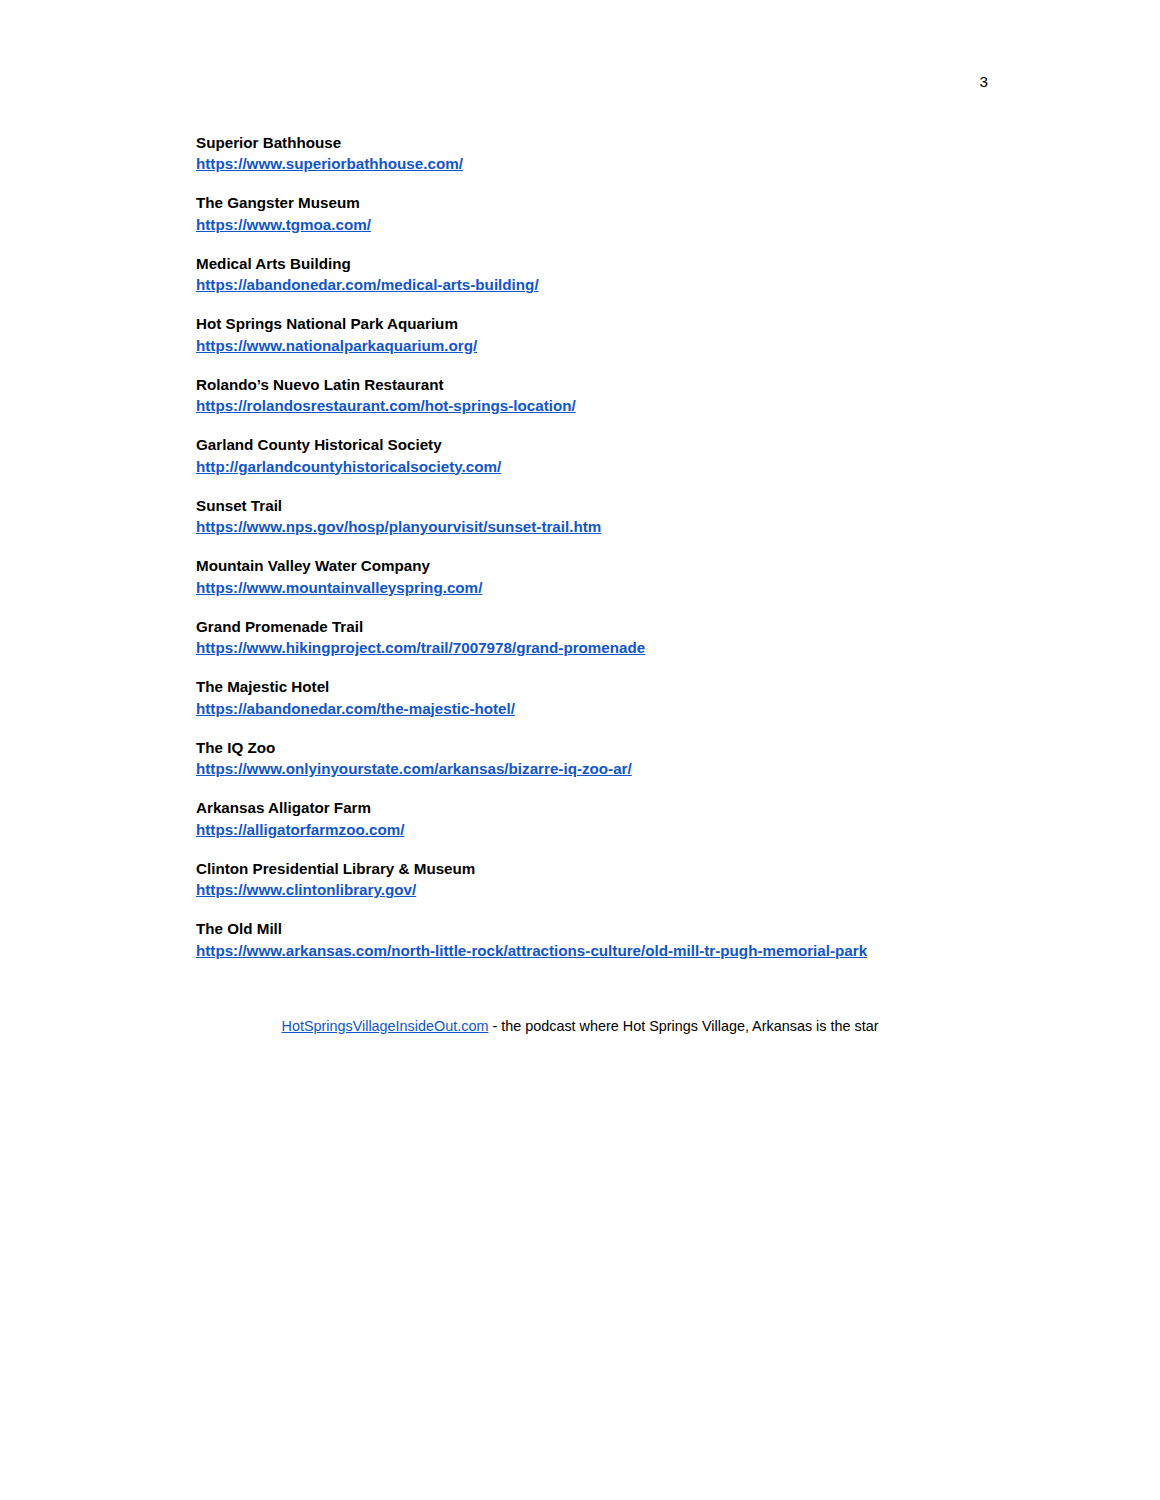3
Superior Bathhouse
https://www.superiorbathhouse.com/
The Gangster Museum
https://www.tgmoa.com/
Medical Arts Building
https://abandonedar.com/medical-arts-building/
Hot Springs National Park Aquarium
https://www.nationalparkaquarium.org/
Rolando’s Nuevo Latin Restaurant
https://rolandosrestaurant.com/hot-springs-location/
Garland County Historical Society
http://garlandcountyhistoricalsociety.com/
Sunset Trail
https://www.nps.gov/hosp/planyourvisit/sunset-trail.htm
Mountain Valley Water Company
https://www.mountainvalleyspring.com/
Grand Promenade Trail
https://www.hikingproject.com/trail/7007978/grand-promenade
The Majestic Hotel
https://abandonedar.com/the-majestic-hotel/
The IQ Zoo
https://www.onlyinyourstate.com/arkansas/bizarre-iq-zoo-ar/
Arkansas Alligator Farm
https://alligatorfarmzoo.com/
Clinton Presidential Library & Museum
https://www.clintonlibrary.gov/
The Old Mill
https://www.arkansas.com/north-little-rock/attractions-culture/old-mill-tr-pugh-memorial-park
HotSpringsVillageInsideOut.com - the podcast where Hot Springs Village, Arkansas is the star